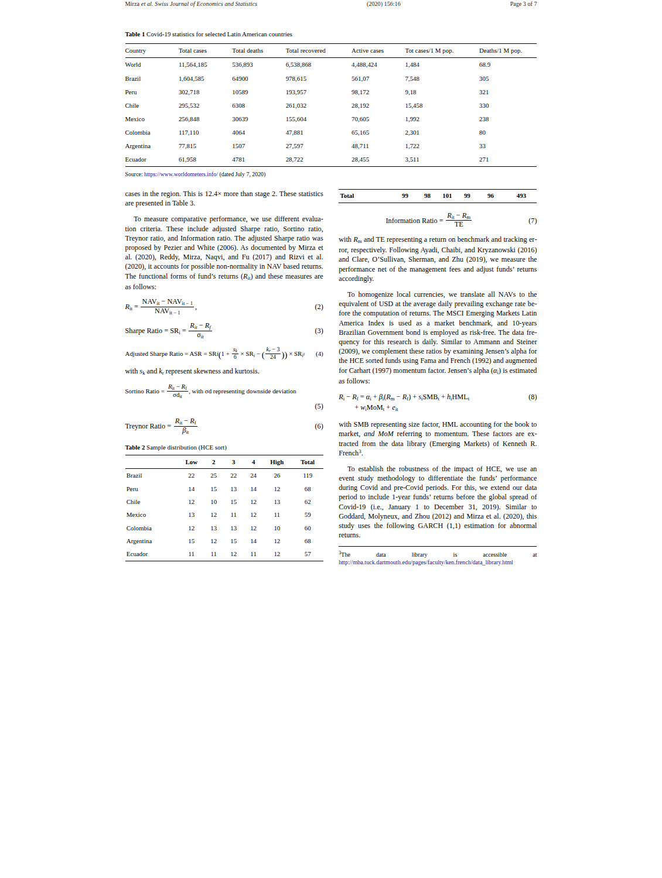Mirza et al. Swiss Journal of Economics and Statistics
(2020) 156:16
Page 3 of 7
Table 1 Covid-19 statistics for selected Latin American countries
| Country | Total cases | Total deaths | Total recovered | Active cases | Tot cases/1 M pop. | Deaths/1 M pop. |
| --- | --- | --- | --- | --- | --- | --- |
| World | 11,564,185 | 536,893 | 6,538,868 | 4,488,424 | 1,484 | 68.9 |
| Brazil | 1,604,585 | 64900 | 978,615 | 561,07 | 7,548 | 305 |
| Peru | 302,718 | 10589 | 193,957 | 98,172 | 9,18 | 321 |
| Chile | 295,532 | 6308 | 261,032 | 28,192 | 15,458 | 330 |
| Mexico | 256,848 | 30639 | 155,604 | 70,605 | 1,992 | 238 |
| Colombia | 117,110 | 4064 | 47,881 | 65,165 | 2,301 | 80 |
| Argentina | 77,815 | 1507 | 27,597 | 48,711 | 1,722 | 33 |
| Ecuador | 61,958 | 4781 | 28,722 | 28,455 | 3,511 | 271 |
Source: https://www.worldometers.info/ (dated July 7, 2020)
cases in the region. This is 12.4× more than stage 2. These statistics are presented in Table 3.
To measure comparative performance, we use different evaluation criteria. These include adjusted Sharpe ratio, Sortino ratio, Treynor ratio, and Information ratio. The adjusted Sharpe ratio was proposed by Pezier and White (2006). As documented by Mirza et al. (2020), Reddy, Mirza, Naqvi, and Fu (2017) and Rizvi et al. (2020), it accounts for possible non-normality in NAV based returns. The functional forms of fund’s returns (Rit) and these measures are as follows:
Rit = NAVit − NAVit − 1 NAVit − 1 ,
(2)
Sharpe Ratio = SRi = Rit − Rf σit
(3)
Adjusted Sharpe Ratio = ASR = SRi(1 + sk 6 × SRi − (kr − 324)) × SRi2
(4)
with sk and kr represent skewness and kurtosis.
Sortino Ratio = Rit − Rf σdit , with σd representing downside deviation
(5)
Treynor Ratio = Rit − Rf βit
(6)
Table 2 Sample distribution (HCE sort)
| | Low | 2 | 3 | 4 | High | Total |
| --- | --- | --- | --- | --- | --- | --- |
| Brazil | 22 | 25 | 22 | 24 | 26 | 119 |
| Peru | 14 | 15 | 13 | 14 | 12 | 68 |
| Chile | 12 | 10 | 15 | 12 | 13 | 62 |
| Mexico | 13 | 12 | 11 | 12 | 11 | 59 |
| Colombia | 12 | 13 | 13 | 12 | 10 | 60 |
| Argentina | 15 | 12 | 15 | 14 | 12 | 68 |
| Ecuador | 11 | 11 | 12 | 11 | 12 | 57 |
| Total | 99 | 98 | 101 | 99 | 96 | 493 |
Information Ratio = Rit − Rm TE
(7)
with Rm and TE representing a return on benchmark and tracking error, respectively. Following Ayadi, Chaibi, and Kryzanowski (2016) and Clare, O’Sullivan, Sherman, and Zhu (2019), we measure the performance net of the management fees and adjust funds’ returns accordingly.
To homogenize local currencies, we translate all NAVs to the equivalent of USD at the average daily prevailing exchange rate before the computation of returns. The MSCI Emerging Markets Latin America Index is used as a market benchmark, and 10-years Brazilian Government bond is employed as risk-free. The data frequency for this research is daily. Similar to Ammann and Steiner (2009), we complement these ratios by examining Jensen’s alpha for the HCE sorted funds using Fama and French (1992) and augmented for Carhart (1997) momentum factor. Jensen’s alpha (αi) is estimated as follows:
Ri − Rf = αi + βi(Rm − Rf) + siSMBt + hiHMLt
+ wiMoMt + eit
(8)
with SMB representing size factor, HML accounting for the book to market, and MoM referring to momentum. These factors are extracted from the data library (Emerging Markets) of Kenneth R. French3.
To establish the robustness of the impact of HCE, we use an event study methodology to differentiate the funds’ performance during Covid and pre-Covid periods. For this, we extend our data period to include 1-year funds’ returns before the global spread of Covid-19 (i.e., January 1 to December 31, 2019). Similar to Goddard, Molyneux, and Zhou (2012) and Mirza et al. (2020), this study uses the following GARCH (1,1) estimation for abnormal returns.
3The data library is accessible at http://mba.tuck.dartmouth.edu/pages/faculty/ken.french/data_library.html